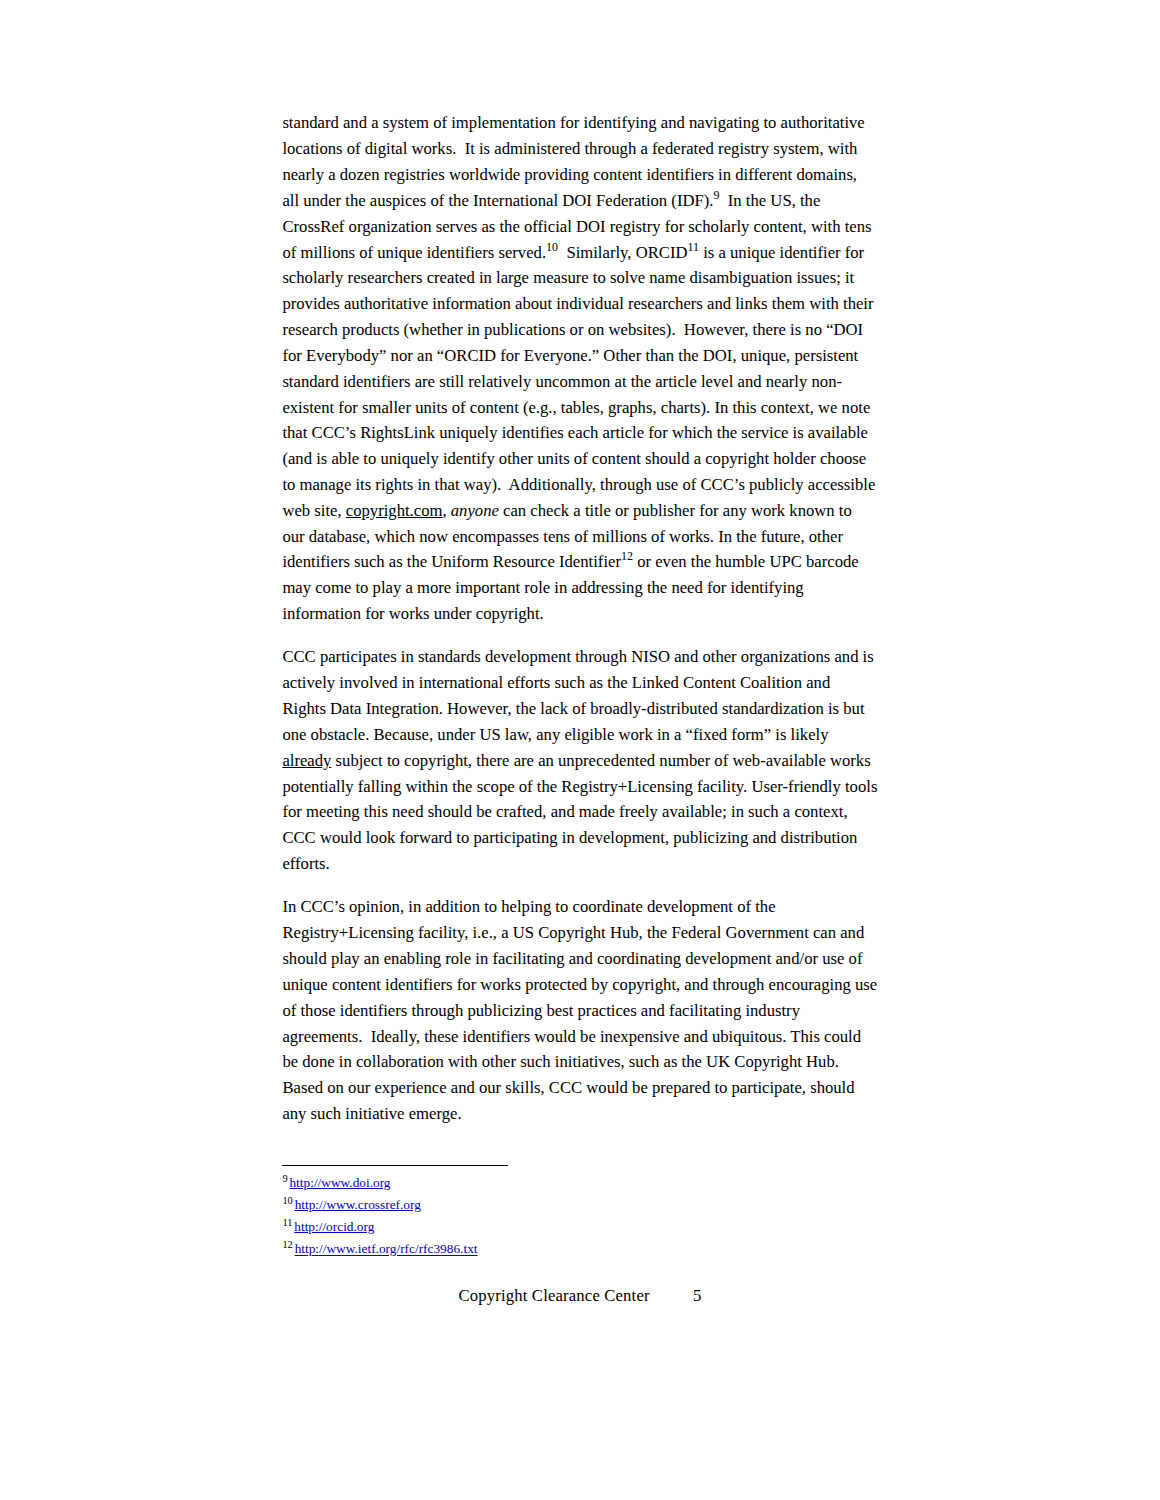standard and a system of implementation for identifying and navigating to authoritative locations of digital works. It is administered through a federated registry system, with nearly a dozen registries worldwide providing content identifiers in different domains, all under the auspices of the International DOI Federation (IDF).9 In the US, the CrossRef organization serves as the official DOI registry for scholarly content, with tens of millions of unique identifiers served.10 Similarly, ORCID11 is a unique identifier for scholarly researchers created in large measure to solve name disambiguation issues; it provides authoritative information about individual researchers and links them with their research products (whether in publications or on websites). However, there is no “DOI for Everybody” nor an “ORCID for Everyone.” Other than the DOI, unique, persistent standard identifiers are still relatively uncommon at the article level and nearly non-existent for smaller units of content (e.g., tables, graphs, charts). In this context, we note that CCC’s RightsLink uniquely identifies each article for which the service is available (and is able to uniquely identify other units of content should a copyright holder choose to manage its rights in that way). Additionally, through use of CCC’s publicly accessible web site, copyright.com, anyone can check a title or publisher for any work known to our database, which now encompasses tens of millions of works. In the future, other identifiers such as the Uniform Resource Identifier12 or even the humble UPC barcode may come to play a more important role in addressing the need for identifying information for works under copyright.
CCC participates in standards development through NISO and other organizations and is actively involved in international efforts such as the Linked Content Coalition and Rights Data Integration. However, the lack of broadly-distributed standardization is but one obstacle. Because, under US law, any eligible work in a “fixed form” is likely already subject to copyright, there are an unprecedented number of web-available works potentially falling within the scope of the Registry+Licensing facility. User-friendly tools for meeting this need should be crafted, and made freely available; in such a context, CCC would look forward to participating in development, publicizing and distribution efforts.
In CCC’s opinion, in addition to helping to coordinate development of the Registry+Licensing facility, i.e., a US Copyright Hub, the Federal Government can and should play an enabling role in facilitating and coordinating development and/or use of unique content identifiers for works protected by copyright, and through encouraging use of those identifiers through publicizing best practices and facilitating industry agreements. Ideally, these identifiers would be inexpensive and ubiquitous. This could be done in collaboration with other such initiatives, such as the UK Copyright Hub. Based on our experience and our skills, CCC would be prepared to participate, should any such initiative emerge.
9 http://www.doi.org
10 http://www.crossref.org
11 http://orcid.org
12 http://www.ietf.org/rfc/rfc3986.txt
Copyright Clearance Center5